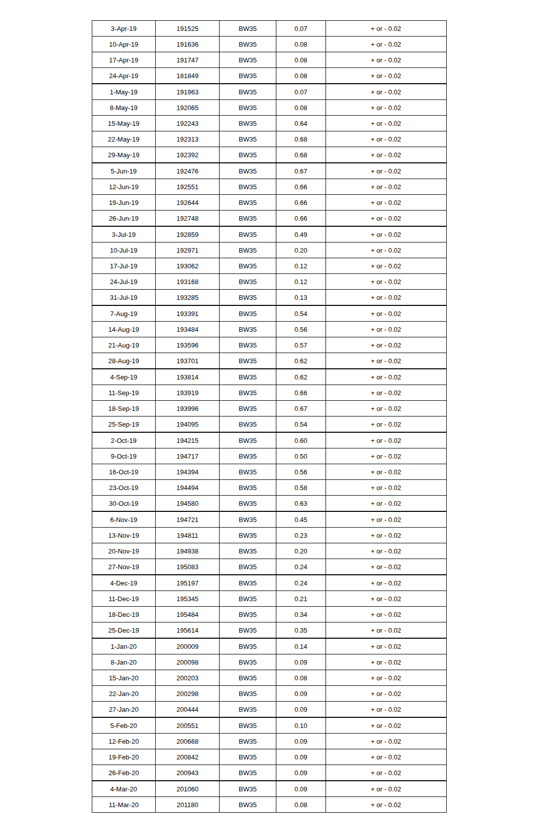| 3-Apr-19 | 191525 | BW35 | 0.07 | + or - 0.02 |
| 10-Apr-19 | 191636 | BW35 | 0.08 | + or - 0.02 |
| 17-Apr-19 | 191747 | BW35 | 0.08 | + or - 0.02 |
| 24-Apr-19 | 181849 | BW35 | 0.08 | + or - 0.02 |
| 1-May-19 | 191963 | BW35 | 0.07 | + or - 0.02 |
| 8-May-19 | 192065 | BW35 | 0.08 | + or - 0.02 |
| 15-May-19 | 192243 | BW35 | 0.64 | + or - 0.02 |
| 22-May-19 | 192313 | BW35 | 0.68 | + or - 0.02 |
| 29-May-19 | 192392 | BW35 | 0.68 | + or - 0.02 |
| 5-Jun-19 | 192476 | BW35 | 0.67 | + or - 0.02 |
| 12-Jun-19 | 192551 | BW35 | 0.66 | + or - 0.02 |
| 19-Jun-19 | 192644 | BW35 | 0.66 | + or - 0.02 |
| 26-Jun-19 | 192748 | BW35 | 0.66 | + or - 0.02 |
| 3-Jul-19 | 192859 | BW35 | 0.49 | + or - 0.02 |
| 10-Jul-19 | 192971 | BW35 | 0.20 | + or - 0.02 |
| 17-Jul-19 | 193062 | BW35 | 0.12 | + or - 0.02 |
| 24-Jul-19 | 193168 | BW35 | 0.12 | + or - 0.02 |
| 31-Jul-19 | 193285 | BW35 | 0.13 | + or - 0.02 |
| 7-Aug-19 | 193391 | BW35 | 0.54 | + or - 0.02 |
| 14-Aug-19 | 193484 | BW35 | 0.56 | + or - 0.02 |
| 21-Aug-19 | 193596 | BW35 | 0.57 | + or - 0.02 |
| 28-Aug-19 | 193701 | BW35 | 0.62 | + or - 0.02 |
| 4-Sep-19 | 193814 | BW35 | 0.62 | + or - 0.02 |
| 11-Sep-19 | 193919 | BW35 | 0.66 | + or - 0.02 |
| 18-Sep-19 | 193996 | BW35 | 0.67 | + or - 0.02 |
| 25-Sep-19 | 194095 | BW35 | 0.54 | + or - 0.02 |
| 2-Oct-19 | 194215 | BW35 | 0.60 | + or - 0.02 |
| 9-Oct-19 | 194717 | BW35 | 0.50 | + or - 0.02 |
| 16-Oct-19 | 194394 | BW35 | 0.56 | + or - 0.02 |
| 23-Oct-19 | 194494 | BW35 | 0.58 | + or - 0.02 |
| 30-Oct-19 | 194580 | BW35 | 0.63 | + or - 0.02 |
| 6-Nov-19 | 194721 | BW35 | 0.45 | + or - 0.02 |
| 13-Nov-19 | 194811 | BW35 | 0.23 | + or - 0.02 |
| 20-Nov-19 | 194938 | BW35 | 0.20 | + or - 0.02 |
| 27-Nov-19 | 195083 | BW35 | 0.24 | + or - 0.02 |
| 4-Dec-19 | 195197 | BW35 | 0.24 | + or - 0.02 |
| 11-Dec-19 | 195345 | BW35 | 0.21 | + or - 0.02 |
| 18-Dec-19 | 195484 | BW35 | 0.34 | + or - 0.02 |
| 25-Dec-19 | 195614 | BW35 | 0.35 | + or - 0.02 |
| 1-Jan-20 | 200009 | BW35 | 0.14 | + or - 0.02 |
| 8-Jan-20 | 200098 | BW35 | 0.09 | + or - 0.02 |
| 15-Jan-20 | 200203 | BW35 | 0.08 | + or - 0.02 |
| 22-Jan-20 | 200298 | BW35 | 0.09 | + or - 0.02 |
| 27-Jan-20 | 200444 | BW35 | 0.09 | + or - 0.02 |
| 5-Feb-20 | 200551 | BW35 | 0.10 | + or - 0.02 |
| 12-Feb-20 | 200668 | BW35 | 0.09 | + or - 0.02 |
| 19-Feb-20 | 200842 | BW35 | 0.09 | + or - 0.02 |
| 26-Feb-20 | 200943 | BW35 | 0.09 | + or - 0.02 |
| 4-Mar-20 | 201060 | BW35 | 0.09 | + or - 0.02 |
| 11-Mar-20 | 201180 | BW35 | 0.08 | + or - 0.02 |